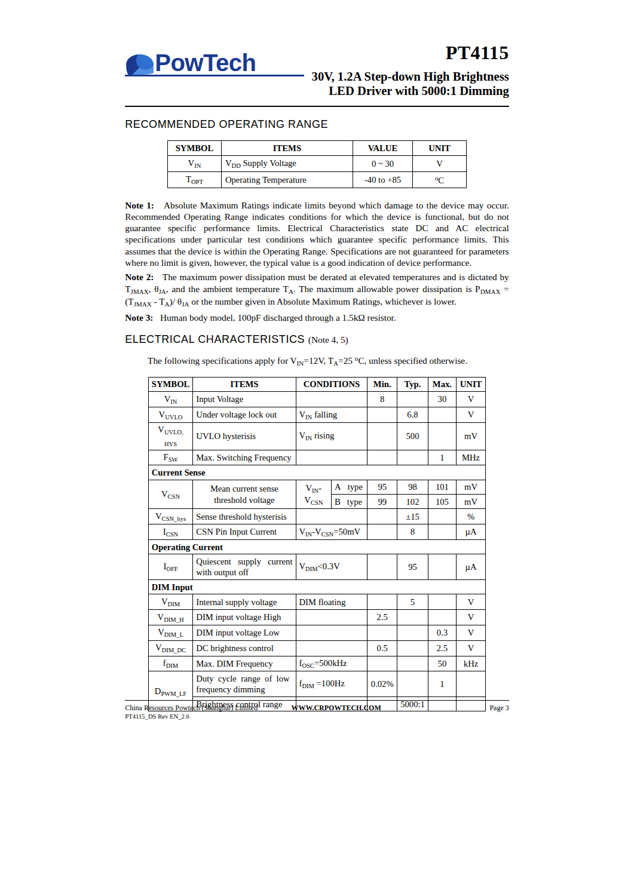Pow Tech
PT4115
30V, 1.2A Step-down High Brightness
LED Driver with 5000:1 Dimming
RECOMMENDED OPERATING RANGE
| SYMBOL | ITEMS | VALUE | UNIT |
| --- | --- | --- | --- |
| V IN | V DD Supply Voltage | 0 ~ 30 | V |
| T OPT | Operating Temperature | -40 to +85 | o C |
Note 1: Absolute Maximum Ratings indicate limits beyond which damage to the device may occur. Recommended Operating Range indicates conditions for which the device is functional, but do not guarantee specific performance limits. Electrical Characteristics state DC and AC electrical specifications under particular test conditions which guarantee specific performance limits. This assumes that the device is within the Operating Range. Specifications are not guaranteed for parameters where no limit is given, however, the typical value is a good indication of device performance.
Note 2: The maximum power dissipation must be derated at elevated temperatures and is dictated by TJMAX, θJA, and the ambient temperature TA. The maximum allowable power dissipation is PDMAX = (TJMAX - TA)/ θJA or the number given in Absolute Maximum Ratings, whichever is lower.
Note 3: Human body model, 100pF discharged through a 1.5kΩ resistor.
ELECTRICAL CHARACTERISTICS (Note 4, 5)
The following specifications apply for VIN=12V, TA=25 oC, unless specified otherwise.
| SYMBOL | ITEMS | CONDITIONS | Min. | Typ. | Max. | UNIT |
| --- | --- | --- | --- | --- | --- | --- |
| V IN | Input Voltage | | 8 | | 30 | V |
| V UVLO | Under voltage lock out | V IN falling | | 6.8 | | V |
| V UVLO, HYS | UVLO hysterisis | V IN rising | | 500 | | mV |
| F SW | Max. Switching Frequency | | | | 1 | MHz |
| Current Sense |
| V CSN | Mean current sense threshold voltage | V IN -V CSN | A type | 95 | 98 | 101 | mV |
| B type | 99 | 102 | 105 | mV |
| V CSN_hys | Sense threshold hysterisis | | | ±15 | | % |
| I CSN | CSN Pin Input Current | V IN -V CSN =50mV | | 8 | | µA |
| Operating Current |
| I OFF | Quiescent supply current with output off | V DIM <0.3V | | 95 | | µA |
| DIM Input |
| V DIM | Internal supply voltage | DIM floating | | 5 | | V |
| V DIM_H | DIM input voltage High | | 2.5 | | | V |
| V DIM_L | DIM input voltage Low | | | | 0.3 | V |
| V DIM_DC | DC brightness control | | 0.5 | | 2.5 | V |
| f DIM | Max. DIM Frequency | f OSC =500kHz | | | 50 | kHz |
| D PWM_LF | Duty cycle range of low frequency dimming | f DIM =100Hz | 0.02% | | 1 | |
| Brightness control range | | | 5000:1 | | |
China Resources Powtech (Shanghai) Limited
PT4115_DS Rev EN_2.6
WWW.CRPOWTECH.COM
Page 3